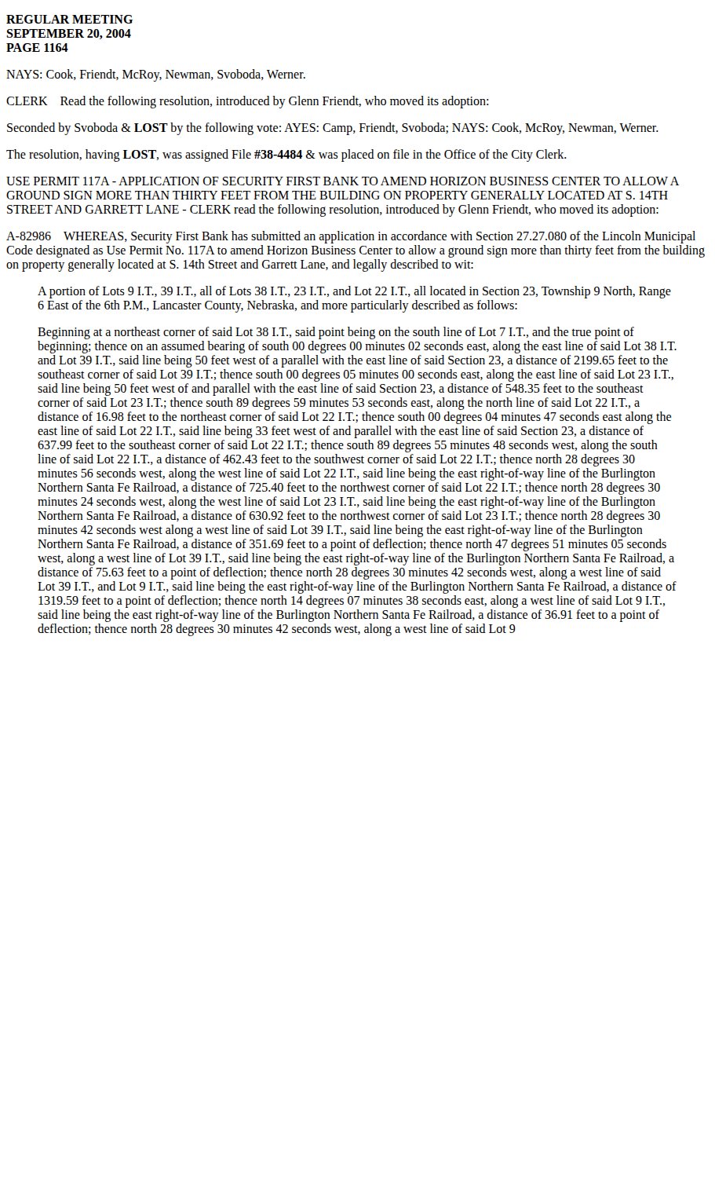REGULAR MEETING
SEPTEMBER 20, 2004
PAGE 1164
NAYS: Cook, Friendt, McRoy, Newman, Svoboda, Werner.
CLERK Read the following resolution, introduced by Glenn Friendt, who moved its adoption:
Seconded by Svoboda & LOST by the following vote: AYES: Camp, Friendt, Svoboda; NAYS: Cook, McRoy, Newman, Werner.
The resolution, having LOST, was assigned File #38-4484 & was placed on file in the Office of the City Clerk.
USE PERMIT 117A - APPLICATION OF SECURITY FIRST BANK TO AMEND HORIZON BUSINESS CENTER TO ALLOW A GROUND SIGN MORE THAN THIRTY FEET FROM THE BUILDING ON PROPERTY GENERALLY LOCATED AT S. 14TH STREET AND GARRETT LANE - CLERK read the following resolution, introduced by Glenn Friendt, who moved its adoption:
A-82986 WHEREAS, Security First Bank has submitted an application in accordance with Section 27.27.080 of the Lincoln Municipal Code designated as Use Permit No. 117A to amend Horizon Business Center to allow a ground sign more than thirty feet from the building on property generally located at S. 14th Street and Garrett Lane, and legally described to wit:
A portion of Lots 9 I.T., 39 I.T., all of Lots 38 I.T., 23 I.T., and Lot 22 I.T., all located in Section 23, Township 9 North, Range 6 East of the 6th P.M., Lancaster County, Nebraska, and more particularly described as follows:
Beginning at a northeast corner of said Lot 38 I.T., said point being on the south line of Lot 7 I.T., and the true point of beginning; thence on an assumed bearing of south 00 degrees 00 minutes 02 seconds east, along the east line of said Lot 38 I.T. and Lot 39 I.T., said line being 50 feet west of a parallel with the east line of said Section 23, a distance of 2199.65 feet to the southeast corner of said Lot 39 I.T.; thence south 00 degrees 05 minutes 00 seconds east, along the east line of said Lot 23 I.T., said line being 50 feet west of and parallel with the east line of said Section 23, a distance of 548.35 feet to the southeast corner of said Lot 23 I.T.; thence south 89 degrees 59 minutes 53 seconds east, along the north line of said Lot 22 I.T., a distance of 16.98 feet to the northeast corner of said Lot 22 I.T.; thence south 00 degrees 04 minutes 47 seconds east along the east line of said Lot 22 I.T., said line being 33 feet west of and parallel with the east line of said Section 23, a distance of 637.99 feet to the southeast corner of said Lot 22 I.T.; thence south 89 degrees 55 minutes 48 seconds west, along the south line of said Lot 22 I.T., a distance of 462.43 feet to the southwest corner of said Lot 22 I.T.; thence north 28 degrees 30 minutes 56 seconds west, along the west line of said Lot 22 I.T., said line being the east right-of-way line of the Burlington Northern Santa Fe Railroad, a distance of 725.40 feet to the northwest corner of said Lot 22 I.T.; thence north 28 degrees 30 minutes 24 seconds west, along the west line of said Lot 23 I.T., said line being the east right-of-way line of the Burlington Northern Santa Fe Railroad, a distance of 630.92 feet to the northwest corner of said Lot 23 I.T.; thence north 28 degrees 30 minutes 42 seconds west along a west line of said Lot 39 I.T., said line being the east right-of-way line of the Burlington Northern Santa Fe Railroad, a distance of 351.69 feet to a point of deflection; thence north 47 degrees 51 minutes 05 seconds west, along a west line of Lot 39 I.T., said line being the east right-of-way line of the Burlington Northern Santa Fe Railroad, a distance of 75.63 feet to a point of deflection; thence north 28 degrees 30 minutes 42 seconds west, along a west line of said Lot 39 I.T., and Lot 9 I.T., said line being the east right-of-way line of the Burlington Northern Santa Fe Railroad, a distance of 1319.59 feet to a point of deflection; thence north 14 degrees 07 minutes 38 seconds east, along a west line of said Lot 9 I.T., said line being the east right-of-way line of the Burlington Northern Santa Fe Railroad, a distance of 36.91 feet to a point of deflection; thence north 28 degrees 30 minutes 42 seconds west, along a west line of said Lot 9